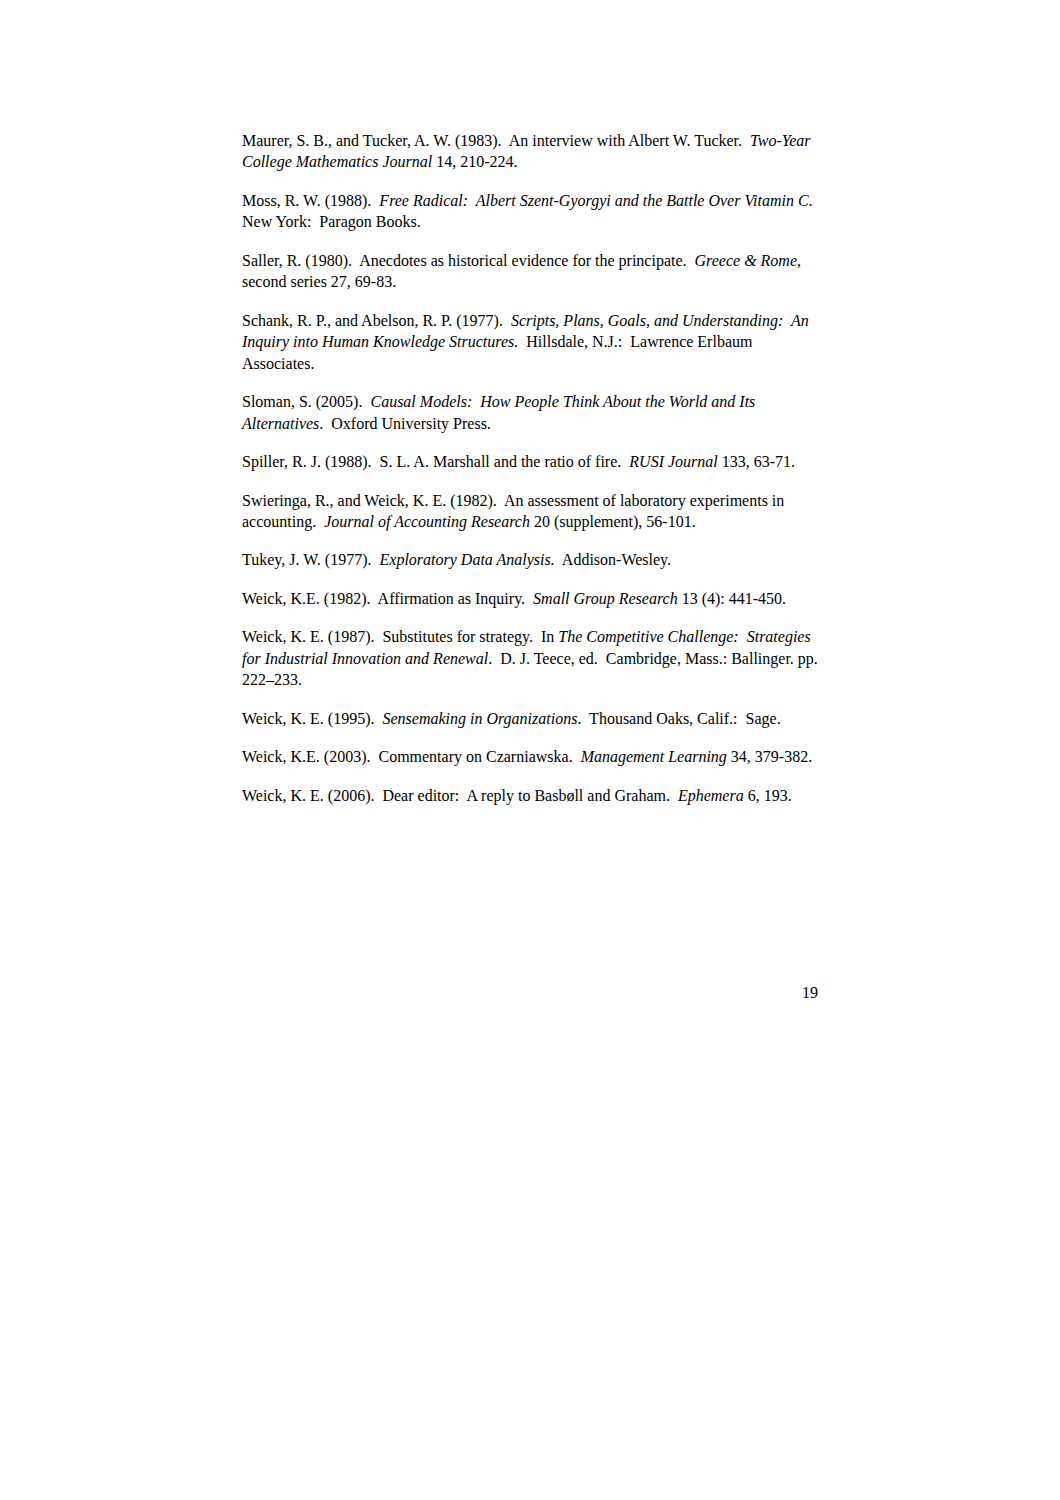Maurer, S. B., and Tucker, A. W. (1983). An interview with Albert W. Tucker. Two-Year College Mathematics Journal 14, 210-224.
Moss, R. W. (1988). Free Radical: Albert Szent-Gyorgyi and the Battle Over Vitamin C. New York: Paragon Books.
Saller, R. (1980). Anecdotes as historical evidence for the principate. Greece & Rome, second series 27, 69-83.
Schank, R. P., and Abelson, R. P. (1977). Scripts, Plans, Goals, and Understanding: An Inquiry into Human Knowledge Structures. Hillsdale, N.J.: Lawrence Erlbaum Associates.
Sloman, S. (2005). Causal Models: How People Think About the World and Its Alternatives. Oxford University Press.
Spiller, R. J. (1988). S. L. A. Marshall and the ratio of fire. RUSI Journal 133, 63-71.
Swieringa, R., and Weick, K. E. (1982). An assessment of laboratory experiments in accounting. Journal of Accounting Research 20 (supplement), 56-101.
Tukey, J. W. (1977). Exploratory Data Analysis. Addison-Wesley.
Weick, K.E. (1982). Affirmation as Inquiry. Small Group Research 13 (4): 441-450.
Weick, K. E. (1987). Substitutes for strategy. In The Competitive Challenge: Strategies for Industrial Innovation and Renewal. D. J. Teece, ed. Cambridge, Mass.: Ballinger. pp. 222–233.
Weick, K. E. (1995). Sensemaking in Organizations. Thousand Oaks, Calif.: Sage.
Weick, K.E. (2003). Commentary on Czarniawska. Management Learning 34, 379-382.
Weick, K. E. (2006). Dear editor: A reply to Basbøll and Graham. Ephemera 6, 193.
19